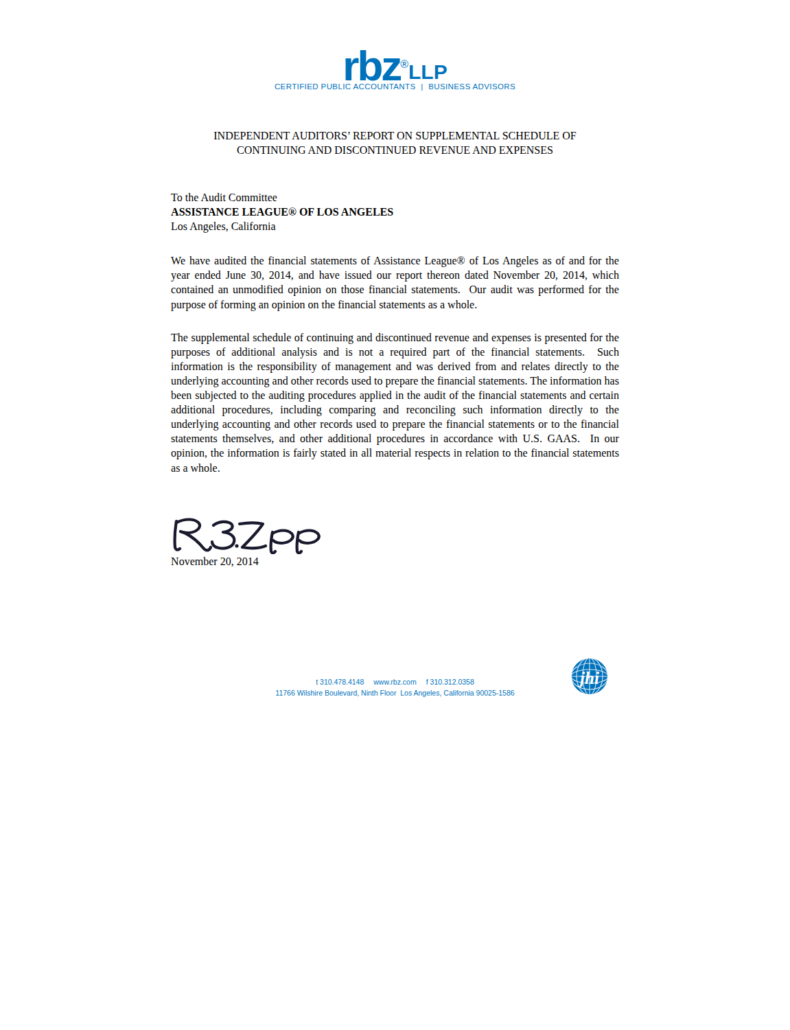rbz®LLP
CERTIFIED PUBLIC ACCOUNTANTS | BUSINESS ADVISORS
INDEPENDENT AUDITORS’ REPORT ON SUPPLEMENTAL SCHEDULE OF
CONTINUING AND DISCONTINUED REVENUE AND EXPENSES
To the Audit Committee
ASSISTANCE LEAGUE® OF LOS ANGELES
Los Angeles, California
We have audited the financial statements of Assistance League® of Los Angeles as of and for the year ended June 30, 2014, and have issued our report thereon dated November 20, 2014, which contained an unmodified opinion on those financial statements. Our audit was performed for the purpose of forming an opinion on the financial statements as a whole.
The supplemental schedule of continuing and discontinued revenue and expenses is presented for the purposes of additional analysis and is not a required part of the financial statements. Such information is the responsibility of management and was derived from and relates directly to the underlying accounting and other records used to prepare the financial statements. The information has been subjected to the auditing procedures applied in the audit of the financial statements and certain additional procedures, including comparing and reconciling such information directly to the underlying accounting and other records used to prepare the financial statements or to the financial statements themselves, and other additional procedures in accordance with U.S. GAAS. In our opinion, the information is fairly stated in all material respects in relation to the financial statements as a whole.
November 20, 2014
t 310.478.4148 www.rbz.com f 310.312.0358
11766 Wilshire Boulevard, Ninth Floor Los Angeles, California 90025-1586
jhi